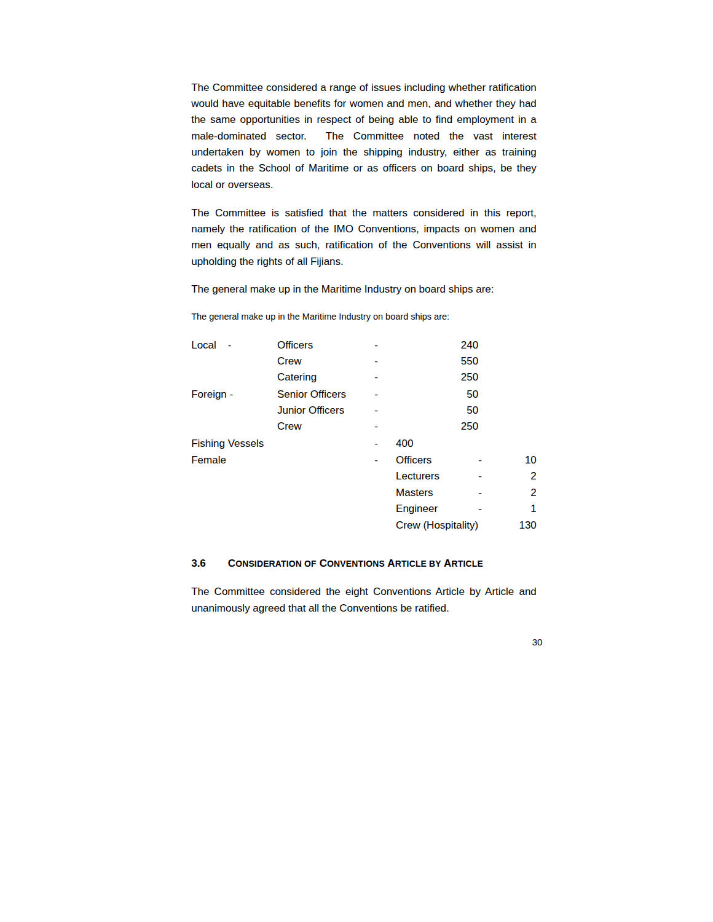The Committee considered a range of issues including whether ratification would have equitable benefits for women and men, and whether they had the same opportunities in respect of being able to find employment in a male-dominated sector. The Committee noted the vast interest undertaken by women to join the shipping industry, either as training cadets in the School of Maritime or as officers on board ships, be they local or overseas.
The Committee is satisfied that the matters considered in this report, namely the ratification of the IMO Conventions, impacts on women and men equally and as such, ratification of the Conventions will assist in upholding the rights of all Fijians.
The general make up in the Maritime Industry on board ships are:
The general make up in the Maritime Industry on board ships are:
| Local - | Officers | - | 240 | | |
| | Crew | - | 550 | | |
| | Catering | - | 250 | | |
| Foreign - | Senior Officers | - | 50 | | |
| | Junior Officers | - | 50 | | |
| | Crew | - | 250 | | |
| Fishing Vessels | | - | 400 | | |
| Female | | - | Officers | - | 10 |
| | | | Lecturers | - | 2 |
| | | | Masters | - | 2 |
| | | | Engineer | - | 1 |
| | | | Crew (Hospitality) | | 130 |
3.6 CONSIDERATION OF CONVENTIONS ARTICLE BY ARTICLE
The Committee considered the eight Conventions Article by Article and unanimously agreed that all the Conventions be ratified.
30